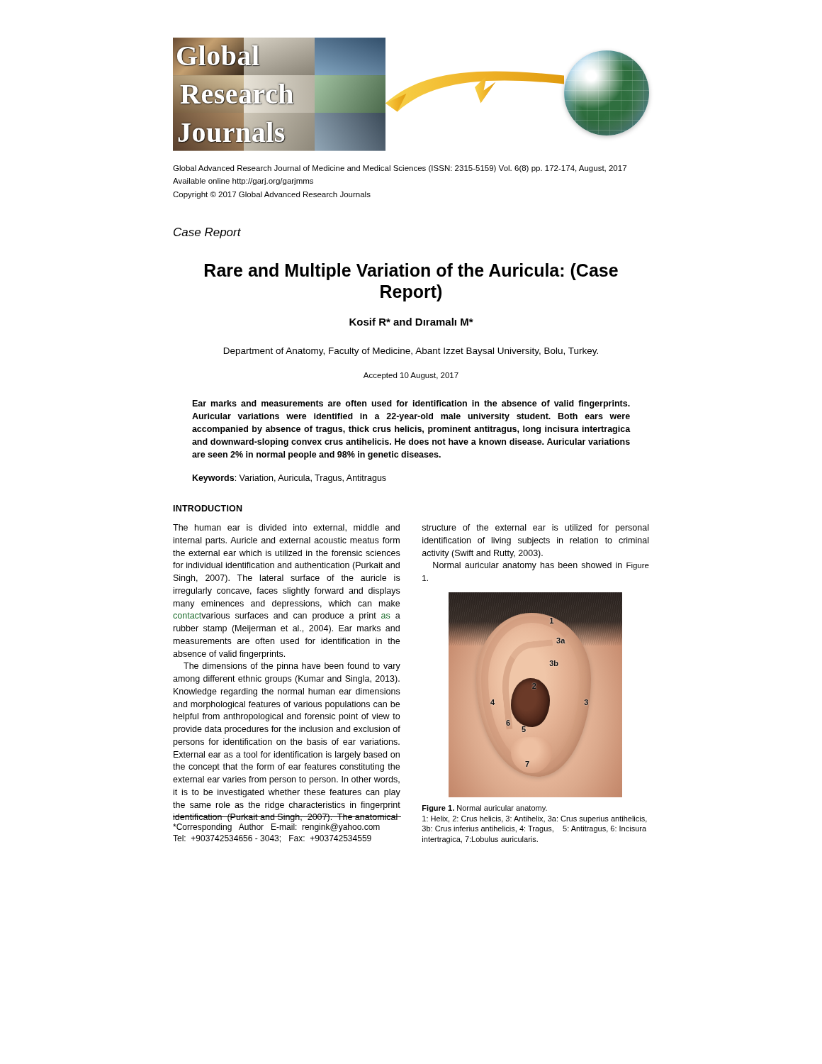Global Research Journals
Global Advanced Research Journal of Medicine and Medical Sciences (ISSN: 2315-5159) Vol. 6(8) pp. 172-174, August, 2017
Available online http://garj.org/garjmms
Copyright © 2017 Global Advanced Research Journals
Case Report
Rare and Multiple Variation of the Auricula: (Case Report)
Kosif R* and Dıramalı M*
Department of Anatomy, Faculty of Medicine, Abant Izzet Baysal University, Bolu, Turkey.
Accepted 10 August, 2017
Ear marks and measurements are often used for identification in the absence of valid fingerprints. Auricular variations were identified in a 22-year-old male university student. Both ears were accompanied by absence of tragus, thick crus helicis, prominent antitragus, long incisura intertragica and downward-sloping convex crus antihelicis. He does not have a known disease. Auricular variations are seen 2% in normal people and 98% in genetic diseases.
Keywords: Variation, Auricula, Tragus, Antitragus
INTRODUCTION
The human ear is divided into external, middle and internal parts. Auricle and external acoustic meatus form the external ear which is utilized in the forensic sciences for individual identification and authentication (Purkait and Singh, 2007). The lateral surface of the auricle is irregularly concave, faces slightly forward and displays many eminences and depressions, which can make contactvarious surfaces and can produce a print as a rubber stamp (Meijerman et al., 2004). Ear marks and measurements are often used for identification in the absence of valid fingerprints.
The dimensions of the pinna have been found to vary among different ethnic groups (Kumar and Singla, 2013). Knowledge regarding the normal human ear dimensions and morphological features of various populations can be helpful from anthropological and forensic point of view to provide data procedures for the inclusion and exclusion of persons for identification on the basis of ear variations. External ear as a tool for identification is largely based on the concept that the form of ear features constituting the external ear varies from person to person. In other words, it is to be investigated whether these features can play the same role as the ridge characteristics in fingerprint identification (Purkait and Singh, 2007). The anatomical
structure of the external ear is utilized for personal identification of living subjects in relation to criminal activity (Swift and Rutty, 2003).
Normal auricular anatomy has been showed in Figure 1.
1 3a 3b 2 3 4 6 5 7
Figure 1. Normal auricular anatomy.
1: Helix, 2: Crus helicis, 3: Antihelix, 3a: Crus superius antihelicis, 3b: Crus inferius antihelicis, 4: Tragus, 5: Antitragus, 6: Incisura intertragica, 7:Lobulus auricularis.
*Corresponding Author E-mail: rengink@yahoo.com
Tel: +903742534656 - 3043; Fax: +903742534559